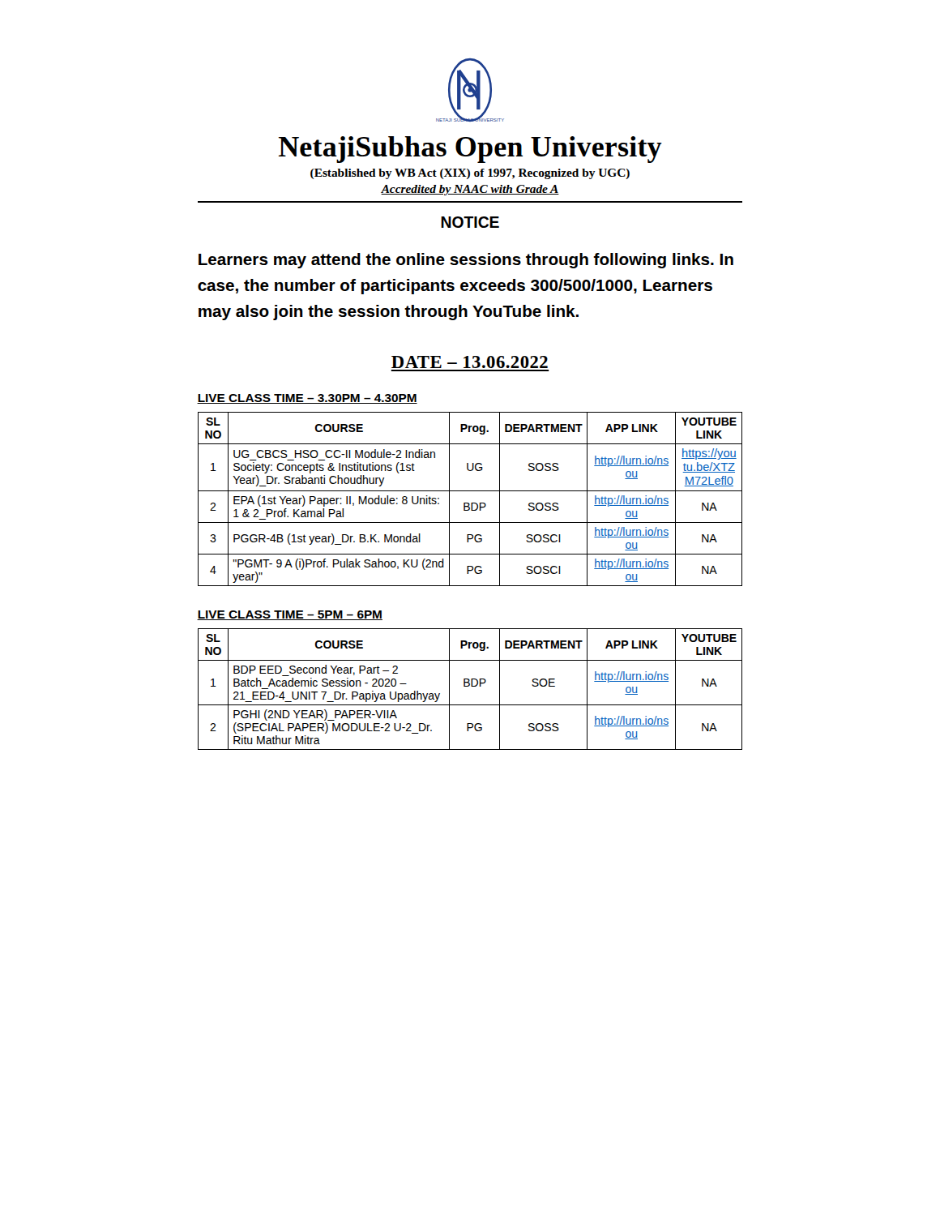NETAJI SUBHAS UNIVERSITY
NetajiSubhas Open University
(Established by WB Act (XIX) of 1997, Recognized by UGC)
Accredited by NAAC with Grade A
NOTICE
Learners may attend the online sessions through following links. In case, the number of participants exceeds 300/500/1000, Learners may also join the session through YouTube link.
DATE – 13.06.2022
LIVE CLASS TIME – 3.30PM – 4.30PM
| SL NO | COURSE | Prog. | DEPARTMENT | APP LINK | YOUTUBE LINK |
| --- | --- | --- | --- | --- | --- |
| 1 | UG_CBCS_HSO_CC-II Module-2 Indian Society: Concepts & Institutions (1st Year)_Dr. Srabanti Choudhury | UG | SOSS | http://lurn.io/nsou | https://youtu.be/XTZM72Lefl0 |
| 2 | EPA (1st Year) Paper: II, Module: 8 Units: 1 & 2_Prof. Kamal Pal | BDP | SOSS | http://lurn.io/nsou | NA |
| 3 | PGGR-4B (1st year)_Dr. B.K. Mondal | PG | SOSCI | http://lurn.io/nsou | NA |
| 4 | "PGMT- 9 A (i)Prof. Pulak Sahoo, KU (2nd year)" | PG | SOSCI | http://lurn.io/nsou | NA |
LIVE CLASS TIME – 5PM – 6PM
| SL NO | COURSE | Prog. | DEPARTMENT | APP LINK | YOUTUBE LINK |
| --- | --- | --- | --- | --- | --- |
| 1 | BDP EED_Second Year, Part – 2 Batch_Academic Session - 2020 – 21_EED-4_UNIT 7_Dr. Papiya Upadhyay | BDP | SOE | http://lurn.io/nsou | NA |
| 2 | PGHI (2ND YEAR)_PAPER-VIIA (SPECIAL PAPER) MODULE-2 U-2_Dr. Ritu Mathur Mitra | PG | SOSS | http://lurn.io/nsou | NA |